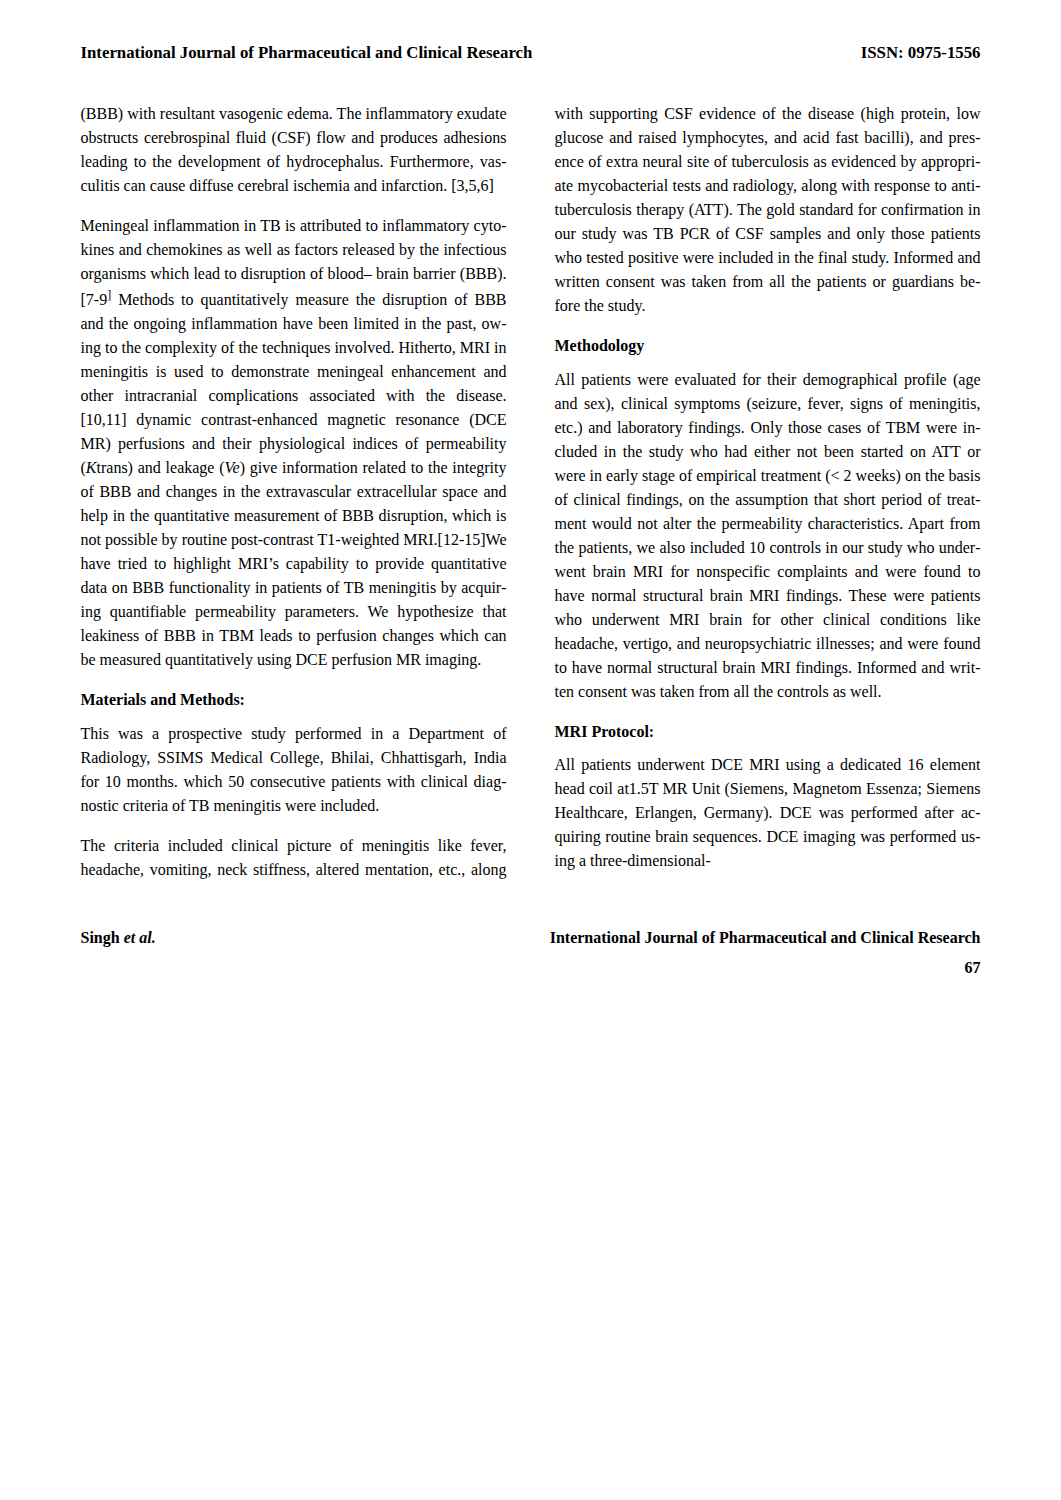International Journal of Pharmaceutical and Clinical Research ISSN: 0975-1556
(BBB) with resultant vasogenic edema. The inflammatory exudate obstructs cerebrospinal fluid (CSF) flow and produces adhesions leading to the development of hydrocephalus. Furthermore, vasculitis can cause diffuse cerebral ischemia and infarction. [3,5,6]
Meningeal inflammation in TB is attributed to inflammatory cytokines and chemokines as well as factors released by the infectious organisms which lead to disruption of blood– brain barrier (BBB). [7-9] Methods to quantitatively measure the disruption of BBB and the ongoing inflammation have been limited in the past, owing to the complexity of the techniques involved. Hitherto, MRI in meningitis is used to demonstrate meningeal enhancement and other intracranial complications associated with the disease.[10,11] dynamic contrast-enhanced magnetic resonance (DCE MR) perfusions and their physiological indices of permeability (Ktrans) and leakage (Ve) give information related to the integrity of BBB and changes in the extravascular extracellular space and help in the quantitative measurement of BBB disruption, which is not possible by routine post-contrast T1-weighted MRI.[12-15]We have tried to highlight MRI’s capability to provide quantitative data on BBB functionality in patients of TB meningitis by acquiring quantifiable permeability parameters. We hypothesize that leakiness of BBB in TBM leads to perfusion changes which can be measured quantitatively using DCE perfusion MR imaging.
Materials and Methods:
This was a prospective study performed in a Department of Radiology, SSIMS Medical College, Bhilai, Chhattisgarh, India for 10 months. which 50 consecutive patients with clinical diagnostic criteria of TB meningitis were included.
The criteria included clinical picture of meningitis like fever, headache, vomiting, neck stiffness, altered mentation, etc., along with supporting CSF evidence of the disease (high protein, low glucose and raised lymphocytes, and acid fast bacilli), and presence of extra neural site of tuberculosis as evidenced by appropriate mycobacterial tests and radiology, along with response to antituberculosis therapy (ATT). The gold standard for confirmation in our study was TB PCR of CSF samples and only those patients who tested positive were included in the final study. Informed and written consent was taken from all the patients or guardians before the study.
Methodology
All patients were evaluated for their demographical profile (age and sex), clinical symptoms (seizure, fever, signs of meningitis, etc.) and laboratory findings. Only those cases of TBM were included in the study who had either not been started on ATT or were in early stage of empirical treatment (< 2 weeks) on the basis of clinical findings, on the assumption that short period of treatment would not alter the permeability characteristics. Apart from the patients, we also included 10 controls in our study who underwent brain MRI for nonspecific complaints and were found to have normal structural brain MRI findings. These were patients who underwent MRI brain for other clinical conditions like headache, vertigo, and neuropsychiatric illnesses; and were found to have normal structural brain MRI findings. Informed and written consent was taken from all the controls as well.
MRI Protocol:
All patients underwent DCE MRI using a dedicated 16 element head coil at1.5T MR Unit (Siemens, Magnetom Essenza; Siemens Healthcare, Erlangen, Germany). DCE was performed after acquiring routine brain sequences. DCE imaging was performed using a three-dimensional-
Singh et al. International Journal of Pharmaceutical and Clinical Research
67